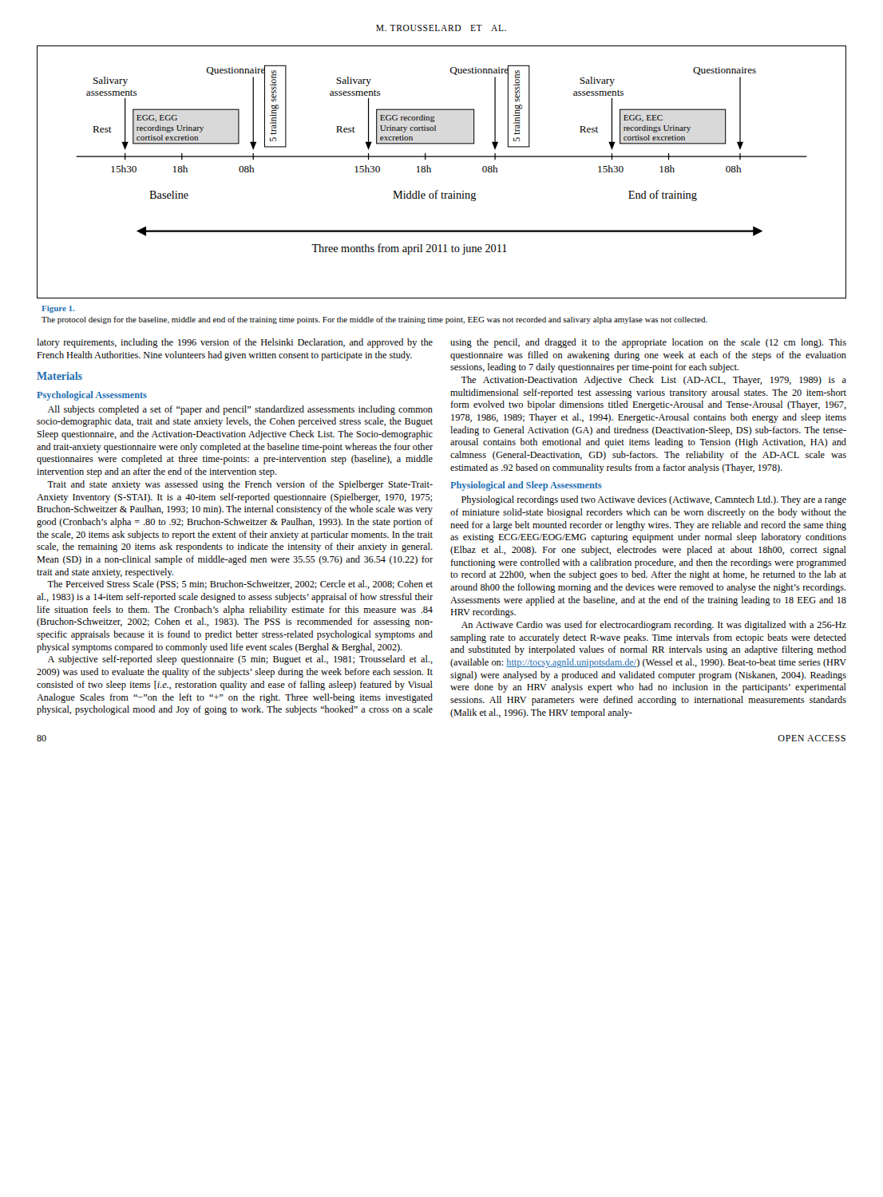M. TROUSSELARD ET AL.
Salivary assessments Questionnaires Rest EGG, EGG recordings Urinary cortisol excretion 5 training sessions Salivary assessments Questionnaires Rest EGG recording Urinary cortisol excretion 5 training sessions Salivary assessments Questionnaires Rest EGG, EEC recordings Urinary cortisol excretion 15h30 18h 08h 15h30 18h 08h 15h30 18h 08h Baseline Middle of training End of training Three months from april 2011 to june 2011
Figure 1. The protocol design for the baseline, middle and end of the training time points. For the middle of the training time point, EEG was not recorded and salivary alpha amylase was not collected.
latory requirements, including the 1996 version of the Helsinki Declaration, and approved by the French Health Authorities. Nine volunteers had given written consent to participate in the study.
Materials
Psychological Assessments
All subjects completed a set of “paper and pencil” standardized assessments including common socio-demographic data, trait and state anxiety levels, the Cohen perceived stress scale, the Buguet Sleep questionnaire, and the Activation-Deactivation Adjective Check List. The Socio-demographic and trait-anxiety questionnaire were only completed at the baseline time-point whereas the four other questionnaires were completed at three time-points: a pre-intervention step (baseline), a middle intervention step and an after the end of the intervention step.
Trait and state anxiety was assessed using the French version of the Spielberger State-Trait-Anxiety Inventory (S-STAI). It is a 40-item self-reported questionnaire (Spielberger, 1970, 1975; Bruchon-Schweitzer & Paulhan, 1993; 10 min). The internal consistency of the whole scale was very good (Cronbach’s alpha = .80 to .92; Bruchon-Schweitzer & Paulhan, 1993). In the state portion of the scale, 20 items ask subjects to report the extent of their anxiety at particular moments. In the trait scale, the remaining 20 items ask respondents to indicate the intensity of their anxiety in general. Mean (SD) in a non-clinical sample of middle-aged men were 35.55 (9.76) and 36.54 (10.22) for trait and state anxiety, respectively.
The Perceived Stress Scale (PSS; 5 min; Bruchon-Schweitzer, 2002; Cercle et al., 2008; Cohen et al., 1983) is a 14-item self-reported scale designed to assess subjects’ appraisal of how stressful their life situation feels to them. The Cronbach’s alpha reliability estimate for this measure was .84 (Bruchon-Schweitzer, 2002; Cohen et al., 1983). The PSS is recommended for assessing non-specific appraisals because it is found to predict better stress-related psychological symptoms and physical symptoms compared to commonly used life event scales (Berghal & Berghal, 2002).
A subjective self-reported sleep questionnaire (5 min; Buguet et al., 1981; Trousselard et al., 2009) was used to evaluate the quality of the subjects’ sleep during the week before each session. It consisted of two sleep items [i.e., restoration quality and ease of falling asleep) featured by Visual Analogue Scales from “−”on the left to “+” on the right. Three well-being items investigated physical, psychological mood and Joy of going to work. The subjects “hooked” a cross on a scale using the pencil, and dragged it to the appropriate location on the scale (12 cm long). This questionnaire was filled on awakening during one week at each of the steps of the evaluation sessions, leading to 7 daily questionnaires per time-point for each subject.
The Activation-Deactivation Adjective Check List (AD-ACL, Thayer, 1979, 1989) is a multidimensional self-reported test assessing various transitory arousal states. The 20 item-short form evolved two bipolar dimensions titled Energetic-Arousal and Tense-Arousal (Thayer, 1967, 1978, 1986, 1989; Thayer et al., 1994). Energetic-Arousal contains both energy and sleep items leading to General Activation (GA) and tiredness (Deactivation-Sleep, DS) sub-factors. The tense-arousal contains both emotional and quiet items leading to Tension (High Activation, HA) and calmness (General-Deactivation, GD) sub-factors. The reliability of the AD-ACL scale was estimated as .92 based on communality results from a factor analysis (Thayer, 1978).
Physiological and Sleep Assessments
Physiological recordings used two Actiwave devices (Actiwave, Camntech Ltd.). They are a range of miniature solid-state biosignal recorders which can be worn discreetly on the body without the need for a large belt mounted recorder or lengthy wires. They are reliable and record the same thing as existing ECG/EEG/EOG/EMG capturing equipment under normal sleep laboratory conditions (Elbaz et al., 2008). For one subject, electrodes were placed at about 18h00, correct signal functioning were controlled with a calibration procedure, and then the recordings were programmed to record at 22h00, when the subject goes to bed. After the night at home, he returned to the lab at around 8h00 the following morning and the devices were removed to analyse the night’s recordings. Assessments were applied at the baseline, and at the end of the training leading to 18 EEG and 18 HRV recordings.
An Actiwave Cardio was used for electrocardiogram recording. It was digitalized with a 256-Hz sampling rate to accurately detect R-wave peaks. Time intervals from ectopic beats were detected and substituted by interpolated values of normal RR intervals using an adaptive filtering method (available on: http://tocsy.agnld.unipotsdam.de/) (Wessel et al., 1990). Beat-to-beat time series (HRV signal) were analysed by a produced and validated computer program (Niskanen, 2004). Readings were done by an HRV analysis expert who had no inclusion in the participants’ experimental sessions. All HRV parameters were defined according to international measurements standards (Malik et al., 1996). The HRV temporal analy-
80 OPEN ACCESS